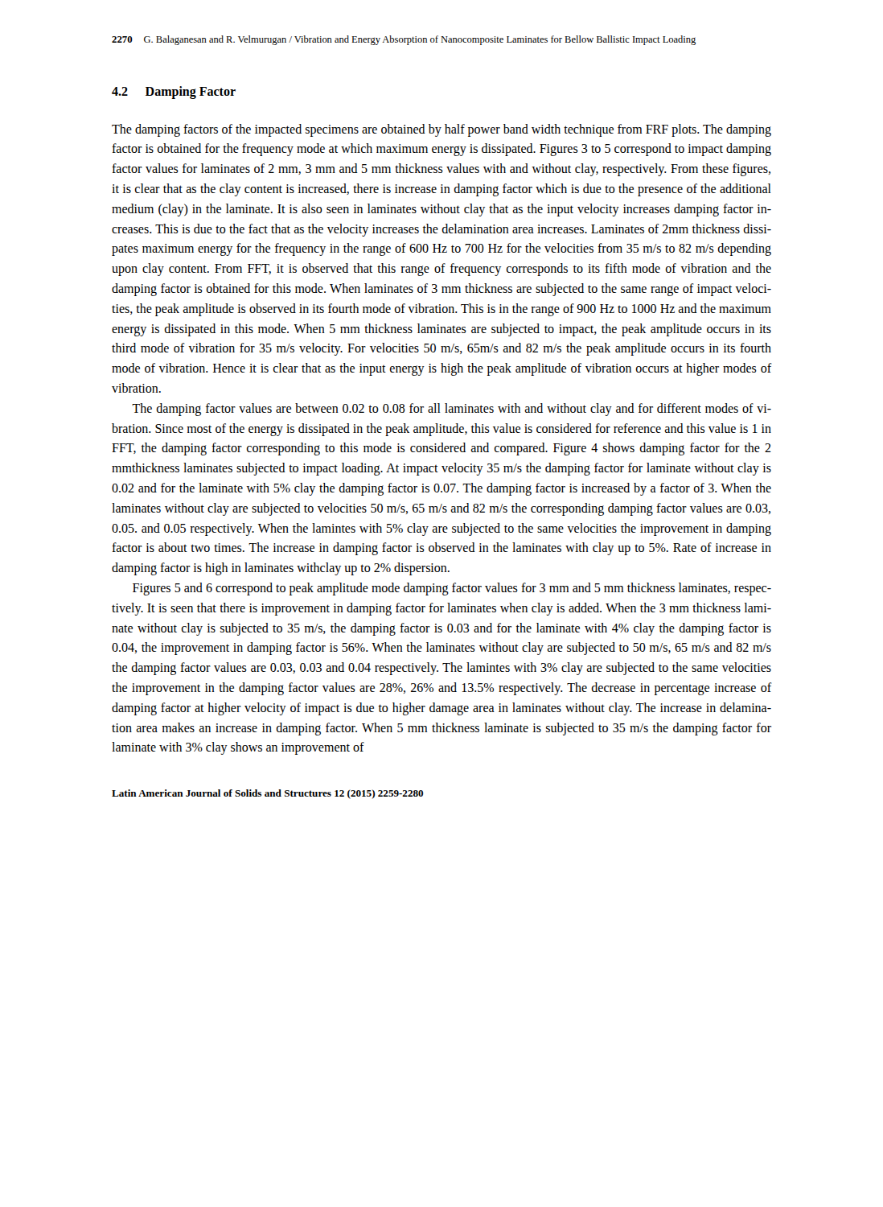2270 G. Balaganesan and R. Velmurugan / Vibration and Energy Absorption of Nanocomposite Laminates for Bellow Ballistic Impact Loading
4.2 Damping Factor
The damping factors of the impacted specimens are obtained by half power band width technique from FRF plots. The damping factor is obtained for the frequency mode at which maximum energy is dissipated. Figures 3 to 5 correspond to impact damping factor values for laminates of 2 mm, 3 mm and 5 mm thickness values with and without clay, respectively. From these figures, it is clear that as the clay content is increased, there is increase in damping factor which is due to the presence of the additional medium (clay) in the laminate. It is also seen in laminates without clay that as the input velocity increases damping factor increases. This is due to the fact that as the velocity increases the delamination area increases. Laminates of 2mm thickness dissipates maximum energy for the frequency in the range of 600 Hz to 700 Hz for the velocities from 35 m/s to 82 m/s depending upon clay content. From FFT, it is observed that this range of frequency corresponds to its fifth mode of vibration and the damping factor is obtained for this mode. When laminates of 3 mm thickness are subjected to the same range of impact velocities, the peak amplitude is observed in its fourth mode of vibration. This is in the range of 900 Hz to 1000 Hz and the maximum energy is dissipated in this mode. When 5 mm thickness laminates are subjected to impact, the peak amplitude occurs in its third mode of vibration for 35 m/s velocity. For velocities 50 m/s, 65m/s and 82 m/s the peak amplitude occurs in its fourth mode of vibration. Hence it is clear that as the input energy is high the peak amplitude of vibration occurs at higher modes of vibration.
The damping factor values are between 0.02 to 0.08 for all laminates with and without clay and for different modes of vibration. Since most of the energy is dissipated in the peak amplitude, this value is considered for reference and this value is 1 in FFT, the damping factor corresponding to this mode is considered and compared. Figure 4 shows damping factor for the 2 mmthickness laminates subjected to impact loading. At impact velocity 35 m/s the damping factor for laminate without clay is 0.02 and for the laminate with 5% clay the damping factor is 0.07. The damping factor is increased by a factor of 3. When the laminates without clay are subjected to velocities 50 m/s, 65 m/s and 82 m/s the corresponding damping factor values are 0.03, 0.05. and 0.05 respectively. When the lamintes with 5% clay are subjected to the same velocities the improvement in damping factor is about two times. The increase in damping factor is observed in the laminates with clay up to 5%. Rate of increase in damping factor is high in laminates withclay up to 2% dispersion.
Figures 5 and 6 correspond to peak amplitude mode damping factor values for 3 mm and 5 mm thickness laminates, respectively. It is seen that there is improvement in damping factor for laminates when clay is added. When the 3 mm thickness laminate without clay is subjected to 35 m/s, the damping factor is 0.03 and for the laminate with 4% clay the damping factor is 0.04, the improvement in damping factor is 56%. When the laminates without clay are subjected to 50 m/s, 65 m/s and 82 m/s the damping factor values are 0.03, 0.03 and 0.04 respectively. The lamintes with 3% clay are subjected to the same velocities the improvement in the damping factor values are 28%, 26% and 13.5% respectively. The decrease in percentage increase of damping factor at higher velocity of impact is due to higher damage area in laminates without clay. The increase in delamination area makes an increase in damping factor. When 5 mm thickness laminate is subjected to 35 m/s the damping factor for laminate with 3% clay shows an improvement of
Latin American Journal of Solids and Structures 12 (2015) 2259-2280